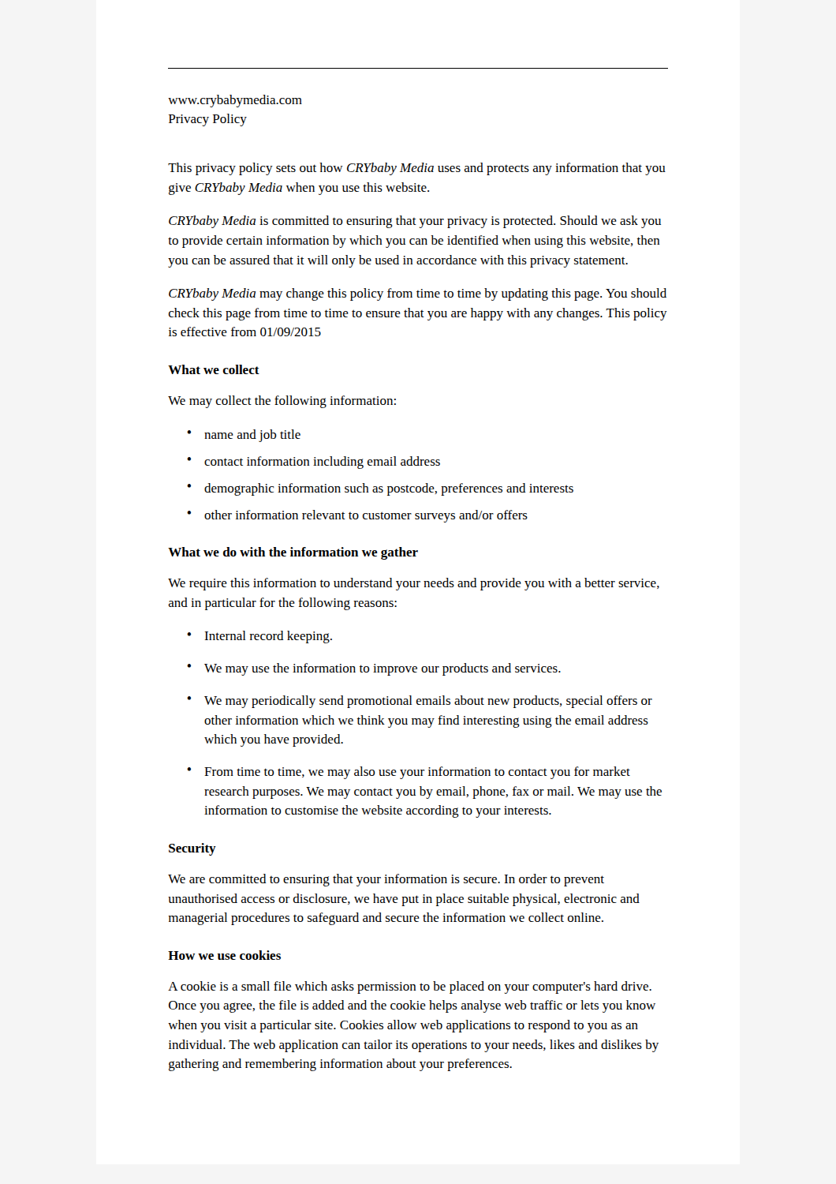www.crybabymedia.com
Privacy Policy
This privacy policy sets out how CRYbaby Media uses and protects any information that you give CRYbaby Media when you use this website.
CRYbaby Media is committed to ensuring that your privacy is protected. Should we ask you to provide certain information by which you can be identified when using this website, then you can be assured that it will only be used in accordance with this privacy statement.
CRYbaby Media may change this policy from time to time by updating this page. You should check this page from time to time to ensure that you are happy with any changes. This policy is effective from 01/09/2015
What we collect
We may collect the following information:
name and job title
contact information including email address
demographic information such as postcode, preferences and interests
other information relevant to customer surveys and/or offers
What we do with the information we gather
We require this information to understand your needs and provide you with a better service, and in particular for the following reasons:
Internal record keeping.
We may use the information to improve our products and services.
We may periodically send promotional emails about new products, special offers or other information which we think you may find interesting using the email address which you have provided.
From time to time, we may also use your information to contact you for market research purposes. We may contact you by email, phone, fax or mail. We may use the information to customise the website according to your interests.
Security
We are committed to ensuring that your information is secure. In order to prevent unauthorised access or disclosure, we have put in place suitable physical, electronic and managerial procedures to safeguard and secure the information we collect online.
How we use cookies
A cookie is a small file which asks permission to be placed on your computer's hard drive. Once you agree, the file is added and the cookie helps analyse web traffic or lets you know when you visit a particular site. Cookies allow web applications to respond to you as an individual. The web application can tailor its operations to your needs, likes and dislikes by gathering and remembering information about your preferences.